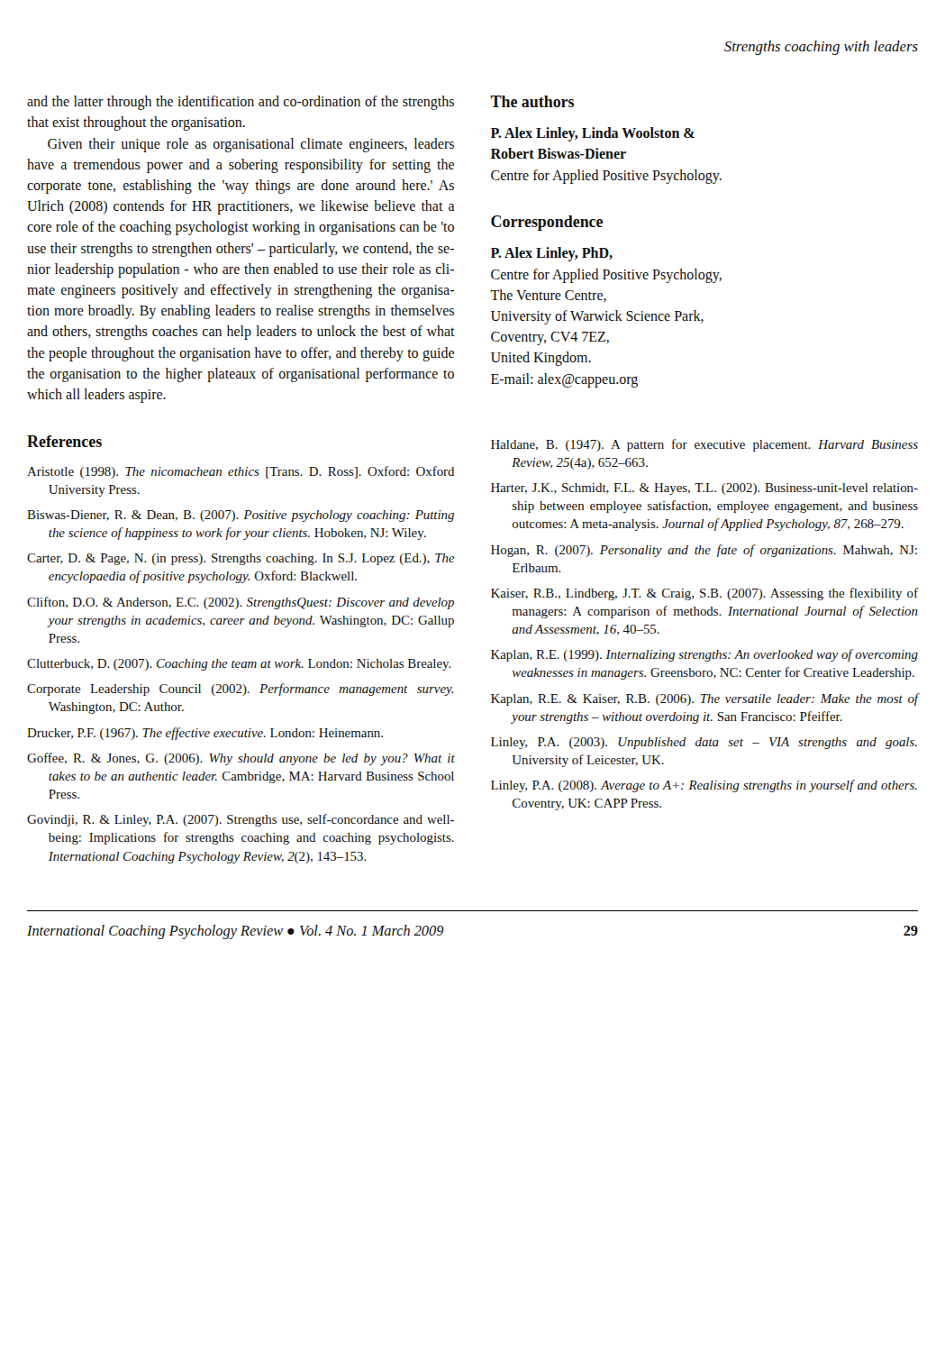Strengths coaching with leaders
and the latter through the identification and co-ordination of the strengths that exist throughout the organisation.
Given their unique role as organisational climate engineers, leaders have a tremendous power and a sobering responsibility for setting the corporate tone, establishing the 'way things are done around here.' As Ulrich (2008) contends for HR practitioners, we likewise believe that a core role of the coaching psychologist working in organisations can be 'to use their strengths to strengthen others' – particularly, we contend, the senior leadership population - who are then enabled to use their role as climate engineers positively and effectively in strengthening the organisation more broadly. By enabling leaders to realise strengths in themselves and others, strengths coaches can help leaders to unlock the best of what the people throughout the organisation have to offer, and thereby to guide the organisation to the higher plateaux of organisational performance to which all leaders aspire.
References
Aristotle (1998). The nicomachean ethics [Trans. D. Ross]. Oxford: Oxford University Press.
Biswas-Diener, R. & Dean, B. (2007). Positive psychology coaching: Putting the science of happiness to work for your clients. Hoboken, NJ: Wiley.
Carter, D. & Page, N. (in press). Strengths coaching. In S.J. Lopez (Ed.), The encyclopaedia of positive psychology. Oxford: Blackwell.
Clifton, D.O. & Anderson, E.C. (2002). StrengthsQuest: Discover and develop your strengths in academics, career and beyond. Washington, DC: Gallup Press.
Clutterbuck, D. (2007). Coaching the team at work. London: Nicholas Brealey.
Corporate Leadership Council (2002). Performance management survey. Washington, DC: Author.
Drucker, P.F. (1967). The effective executive. London: Heinemann.
Goffee, R. & Jones, G. (2006). Why should anyone be led by you? What it takes to be an authentic leader. Cambridge, MA: Harvard Business School Press.
Govindji, R. & Linley, P.A. (2007). Strengths use, self-concordance and well-being: Implications for strengths coaching and coaching psychologists. International Coaching Psychology Review, 2(2), 143–153.
The authors
P. Alex Linley, Linda Woolston &
Robert Biswas-Diener
Centre for Applied Positive Psychology.
Correspondence
P. Alex Linley, PhD,
Centre for Applied Positive Psychology,
The Venture Centre,
University of Warwick Science Park,
Coventry, CV4 7EZ,
United Kingdom.
E-mail: alex@cappeu.org
Haldane, B. (1947). A pattern for executive placement. Harvard Business Review, 25(4a), 652–663.
Harter, J.K., Schmidt, F.L. & Hayes, T.L. (2002). Business-unit-level relationship between employee satisfaction, employee engagement, and business outcomes: A meta-analysis. Journal of Applied Psychology, 87, 268–279.
Hogan, R. (2007). Personality and the fate of organizations. Mahwah, NJ: Erlbaum.
Kaiser, R.B., Lindberg, J.T. & Craig, S.B. (2007). Assessing the flexibility of managers: A comparison of methods. International Journal of Selection and Assessment, 16, 40–55.
Kaplan, R.E. (1999). Internalizing strengths: An overlooked way of overcoming weaknesses in managers. Greensboro, NC: Center for Creative Leadership.
Kaplan, R.E. & Kaiser, R.B. (2006). The versatile leader: Make the most of your strengths – without overdoing it. San Francisco: Pfeiffer.
Linley, P.A. (2003). Unpublished data set – VIA strengths and goals. University of Leicester, UK.
Linley, P.A. (2008). Average to A+: Realising strengths in yourself and others. Coventry, UK: CAPP Press.
International Coaching Psychology Review ● Vol. 4 No. 1 March 2009 29